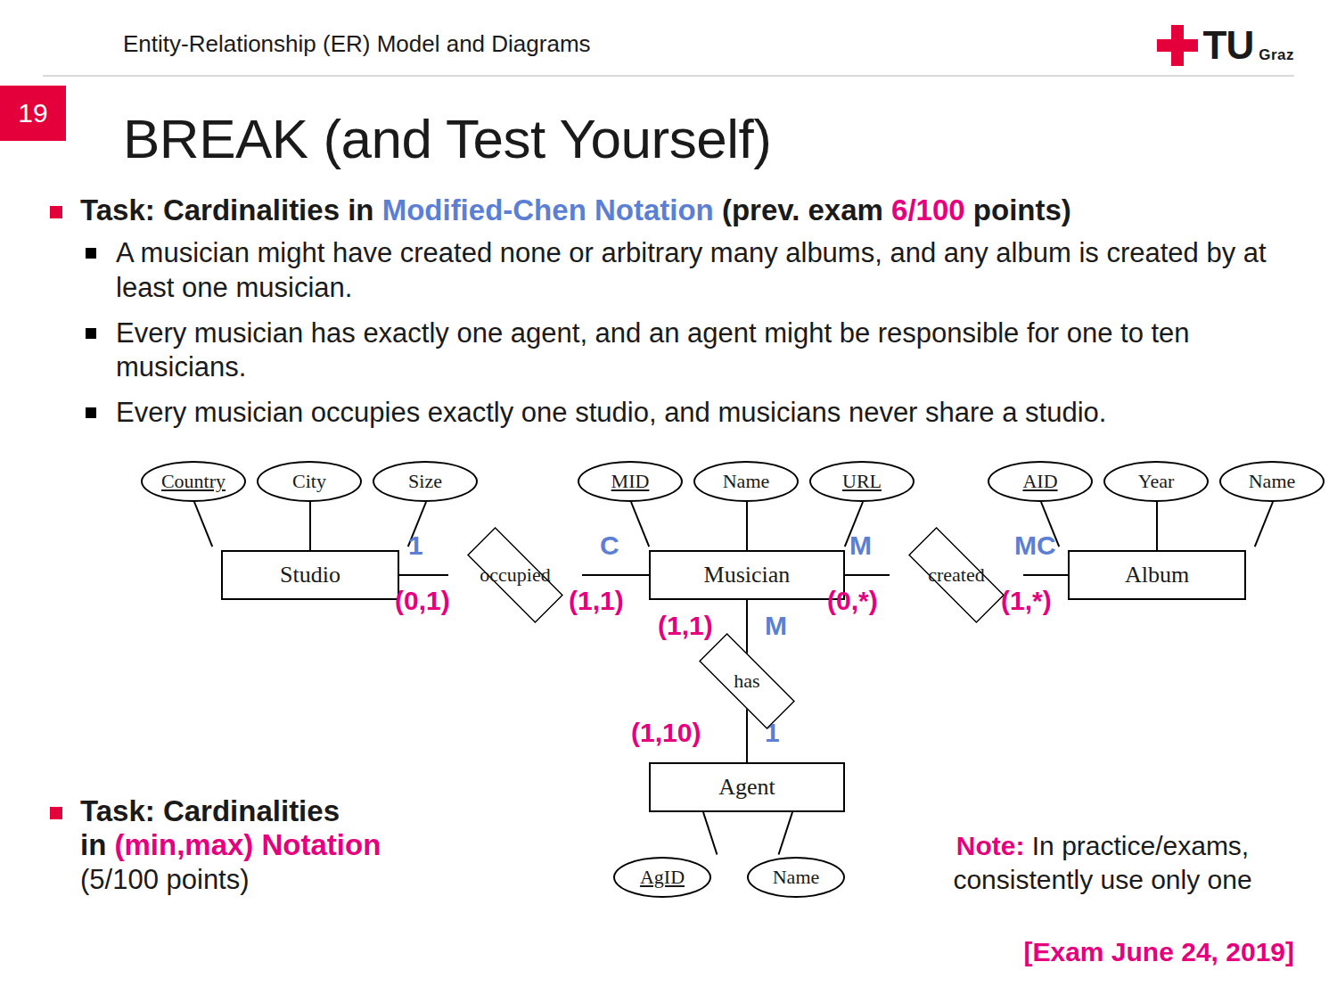Entity-Relationship (ER) Model and Diagrams
TU Graz
19
BREAK (and Test Yourself)
Task: Cardinalities in Modified-Chen Notation (prev. exam 6/100 points)
A musician might have created none or arbitrary many albums, and any album is created by at least one musician.
Every musician has exactly one agent, and an agent might be responsible for one to ten musicians.
Every musician occupies exactly one studio, and musicians never share a studio.
Country
City
Size
Studio
MID
Name
URL
Musician
AID
Year
Name
Album
occupied
created
has
Agent
AgID
Name
1
(0,1)
C
(1,1)
M
(0,*)
MC
(1,*)
(1,1)
M
(1,10)
1
Task: Cardinalities
in (min,max) Notation
(5/100 points)
Note: In practice/exams, consistently use only one
[Exam June 24, 2019]